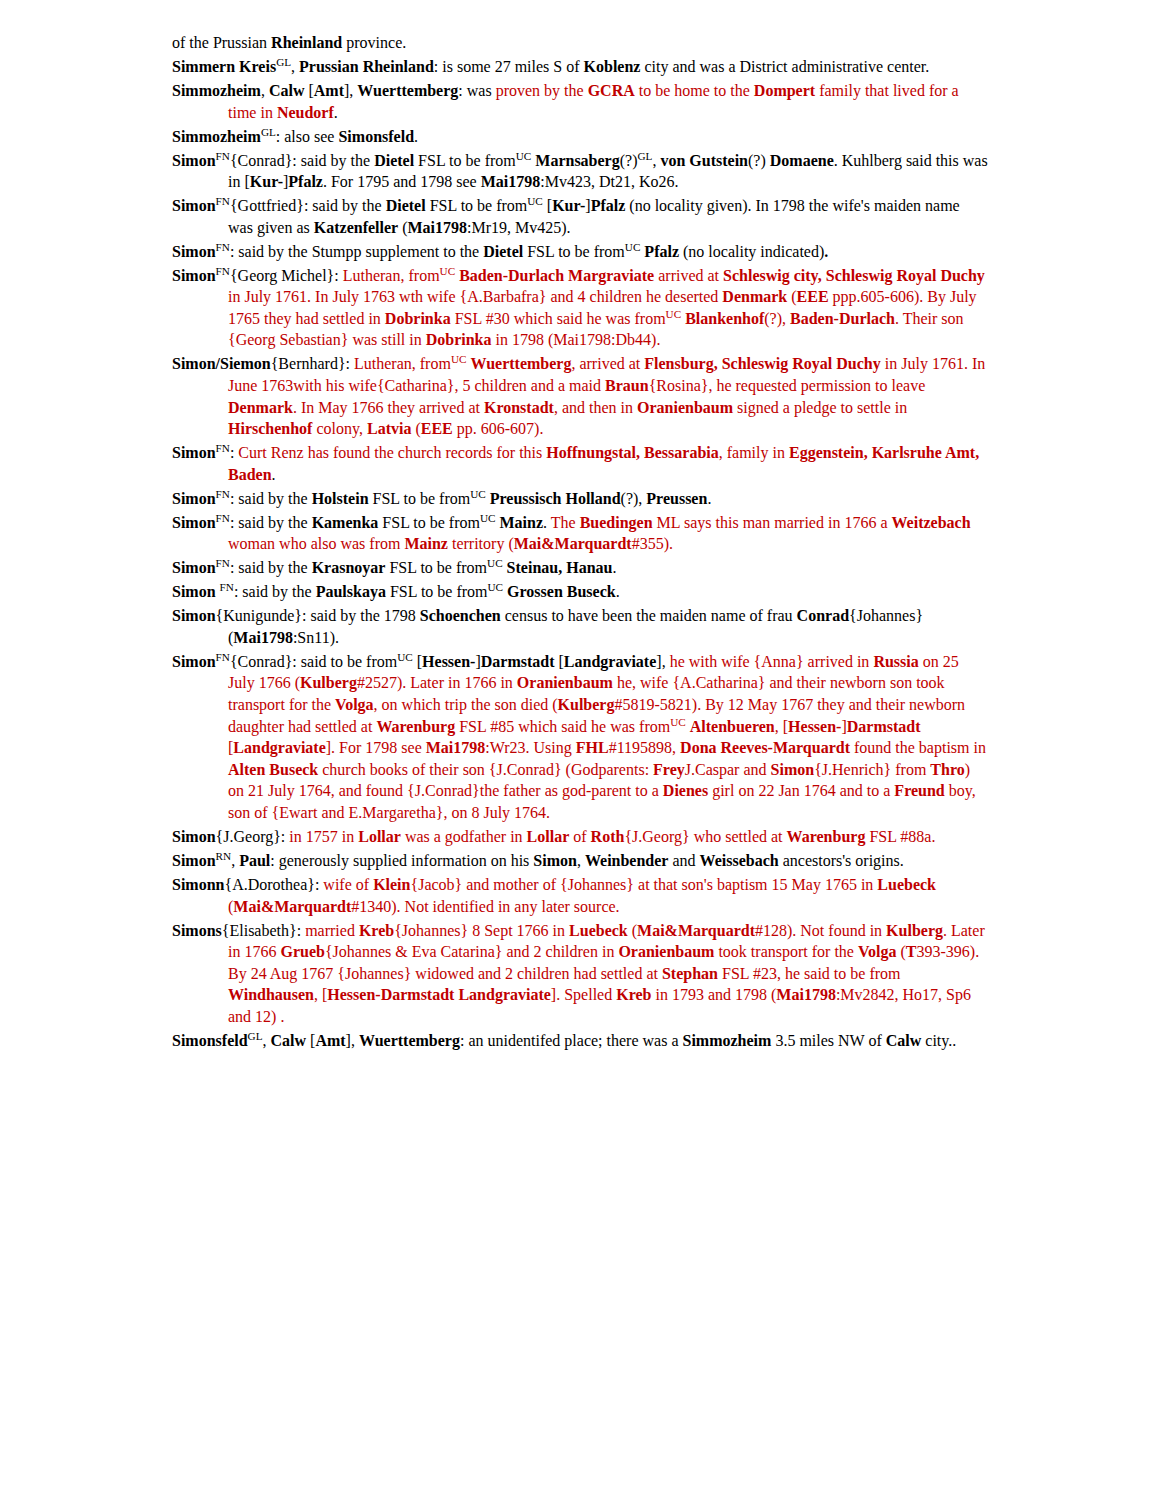of the Prussian Rheinland province.
Simmern KreisGL, Prussian Rheinland: is some 27 miles S of Koblenz city and was a District administrative center.
Simmozheim, Calw [Amt], Wuerttemberg: was proven by the GCRA to be home to the Dompert family that lived for a time in Neudorf.
SimmozheimGL: also see Simonsfeld.
SimonFN{Conrad}: said by the Dietel FSL to be fromUC Marnsaberg(?)GL, von Gutstein(?) Domaene. Kuhlberg said this was in [Kur-]Pfalz. For 1795 and 1798 see Mai1798:Mv423, Dt21, Ko26.
SimonFN{Gottfried}: said by the Dietel FSL to be fromUC [Kur-]Pfalz (no locality given). In 1798 the wife's maiden name was given as Katzenfeller (Mai1798:Mr19, Mv425).
SimonFN: said by the Stumpp supplement to the Dietel FSL to be fromUC Pfalz (no locality indicated).
SimonFN{Georg Michel}: Lutheran, fromUC Baden-Durlach Margraviate arrived at Schleswig city, Schleswig Royal Duchy in July 1761. In July 1763 wth wife {A.Barbafra} and 4 children he deserted Denmark (EEE ppp.605-606). By July 1765 they had settled in Dobrinka FSL #30 which said he was fromUC Blankenhof(?), Baden-Durlach. Their son {Georg Sebastian} was still in Dobrinka in 1798 (Mai1798:Db44).
Simon/Siemon{Bernhard}: Lutheran, fromUC Wuerttemberg, arrived at Flensburg, Schleswig Royal Duchy in July 1761. In June 1763with his wife{Catharina}, 5 children and a maid Braun{Rosina}, he requested permission to leave Denmark. In May 1766 they arrived at Kronstadt, and then in Oranienbaum signed a pledge to settle in Hirschenhof colony, Latvia (EEE pp. 606-607).
SimonFN: Curt Renz has found the church records for this Hoffnungstal, Bessarabia, family in Eggenstein, Karlsruhe Amt, Baden.
SimonFN: said by the Holstein FSL to be fromUC Preussisch Holland(?), Preussen.
SimonFN: said by the Kamenka FSL to be fromUC Mainz. The Buedingen ML says this man married in 1766 a Weitzebach woman who also was from Mainz territory (Mai&Marquardt#355).
SimonFN: said by the Krasnoyar FSL to be fromUC Steinau, Hanau.
Simon FN: said by the Paulskaya FSL to be fromUC Grossen Buseck.
Simon{Kunigunde}: said by the 1798 Schoenchen census to have been the maiden name of frau Conrad{Johannes} (Mai1798:Sn11).
SimonFN{Conrad}: said to be fromUC [Hessen-]Darmstadt [Landgraviate], he with wife {Anna} arrived in Russia on 25 July 1766 (Kulberg#2527). Later in 1766 in Oranienbaum he, wife {A.Catharina} and their newborn son took transport for the Volga, on which trip the son died (Kulberg#5819-5821). By 12 May 1767 they and their newborn daughter had settled at Warenburg FSL #85 which said he was fromUC Altenbueren, [Hessen-]Darmstadt [Landgraviate]. For 1798 see Mai1798:Wr23. Using FHL#1195898, Dona Reeves-Marquardt found the baptism in Alten Buseck church books of their son {J.Conrad} (Godparents: Frey J.Caspar and Simon{J.Henrich} from Thro) on 21 July 1764, and found {J.Conrad}the father as god-parent to a Dienes girl on 22 Jan 1764 and to a Freund boy, son of {Ewart and E.Margaretha}, on 8 July 1764.
Simon{J.Georg}: in 1757 in Lollar was a godfather in Lollar of Roth{J.Georg} who settled at Warenburg FSL #88a.
SimonRN, Paul: generously supplied information on his Simon, Weinbender and Weissebach ancestors's origins.
Simonn{A.Dorothea}: wife of Klein{Jacob} and mother of {Johannes} at that son's baptism 15 May 1765 in Luebeck (Mai&Marquardt#1340). Not identified in any later source.
Simons{Elisabeth}: married Kreb{Johannes} 8 Sept 1766 in Luebeck (Mai&Marquardt#128). Not found in Kulberg. Later in 1766 Grueb{Johannes & Eva Catarina} and 2 children in Oranienbaum took transport for the Volga (T393-396). By 24 Aug 1767 {Johannes} widowed and 2 children had settled at Stephan FSL #23, he said to be from Windhausen, [Hessen-Darmstadt Landgraviate]. Spelled Kreb in 1793 and 1798 (Mai1798:Mv2842, Ho17, Sp6 and 12) .
SimonsfeldGL, Calw [Amt], Wuerttemberg: an unidentifed place; there was a Simmozheim 3.5 miles NW of Calw city..